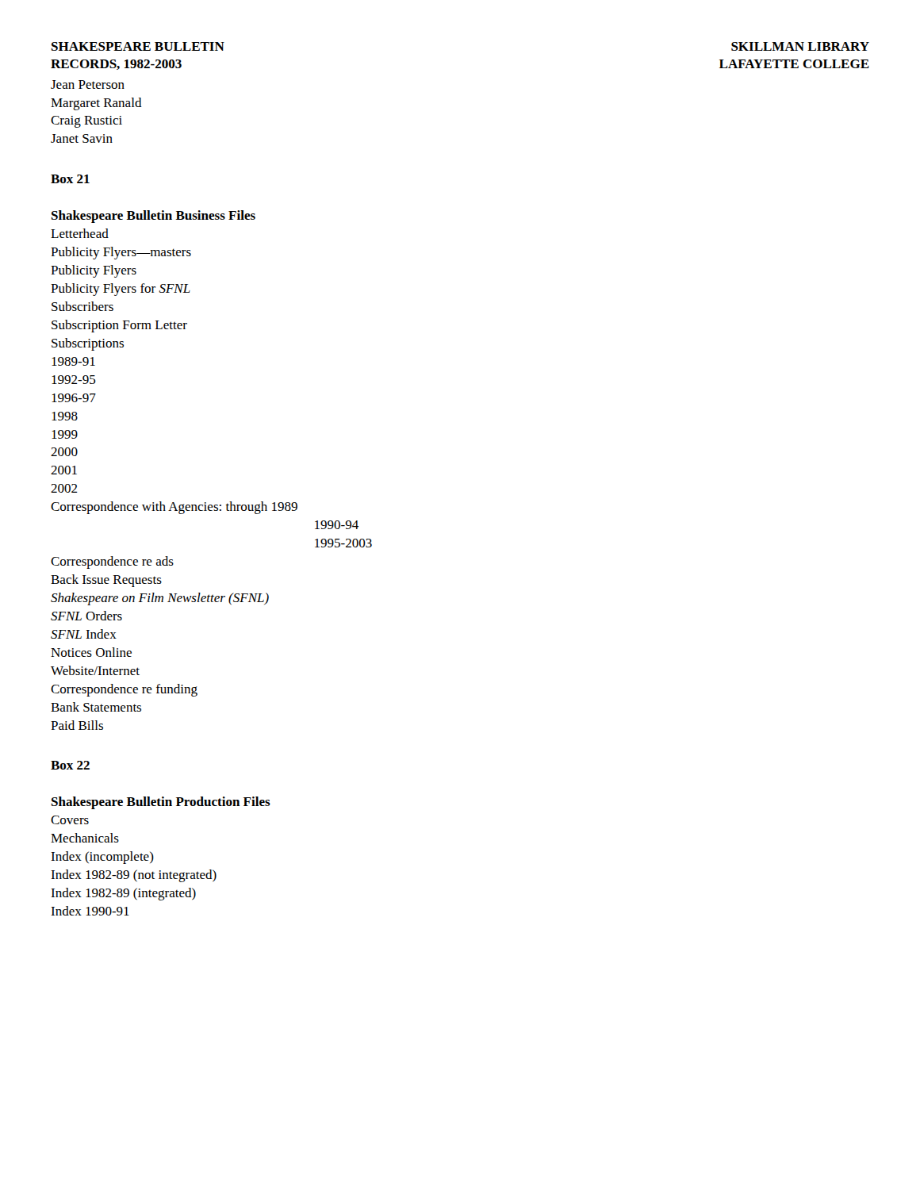Shakespeare Bulletin
Records, 1982-2003
Skillman Library
Lafayette College
Jean Peterson
Margaret Ranald
Craig Rustici
Janet Savin
Box 21
Shakespeare Bulletin Business Files
Letterhead
Publicity Flyers—masters
Publicity Flyers
Publicity Flyers for SFNL
Subscribers
Subscription Form Letter
Subscriptions
1989-91
1992-95
1996-97
1998
1999
2000
2001
2002
Correspondence with Agencies: through 1989 1990-94 1995-2003
Correspondence re ads
Back Issue Requests
Shakespeare on Film Newsletter (SFNL)
SFNL Orders
SFNL Index
Notices Online
Website/Internet
Correspondence re funding
Bank Statements
Paid Bills
Box 22
Shakespeare Bulletin Production Files
Covers
Mechanicals
Index (incomplete)
Index 1982-89 (not integrated)
Index 1982-89 (integrated)
Index 1990-91